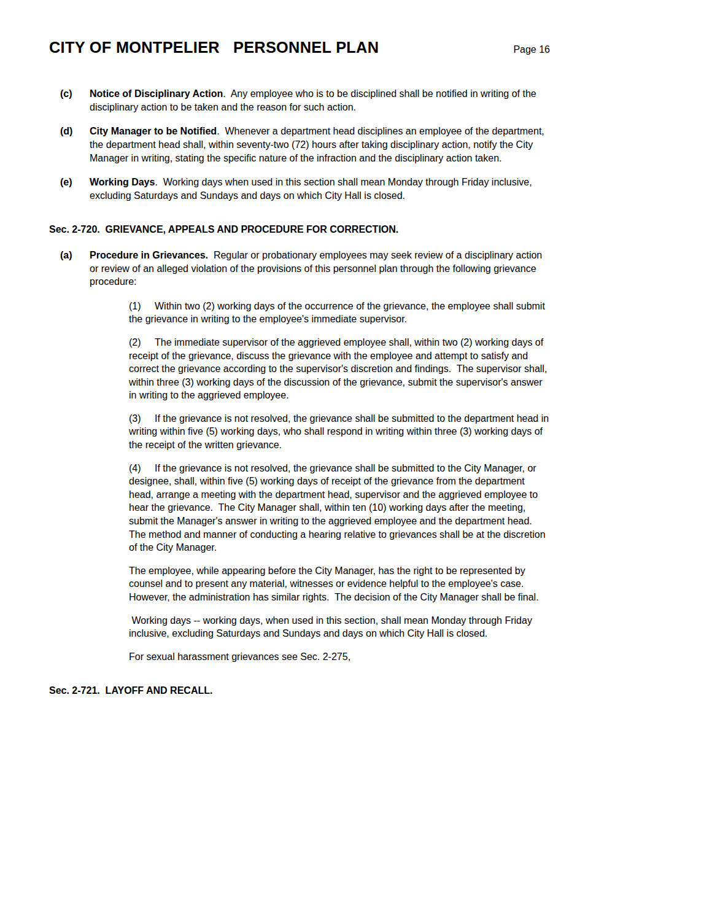CITY OF MONTPELIER PERSONNEL PLAN
Page 16
(c)
Notice of Disciplinary Action. Any employee who is to be disciplined shall be notified in writing of the disciplinary action to be taken and the reason for such action.
(d)
City Manager to be Notified. Whenever a department head disciplines an employee of the department, the department head shall, within seventy-two (72) hours after taking disciplinary action, notify the City Manager in writing, stating the specific nature of the infraction and the disciplinary action taken.
(e)
Working Days. Working days when used in this section shall mean Monday through Friday inclusive, excluding Saturdays and Sundays and days on which City Hall is closed.
Sec. 2-720. GRIEVANCE, APPEALS AND PROCEDURE FOR CORRECTION.
(a)
Procedure in Grievances. Regular or probationary employees may seek review of a disciplinary action or review of an alleged violation of the provisions of this personnel plan through the following grievance procedure:
(1) Within two (2) working days of the occurrence of the grievance, the employee shall submit the grievance in writing to the employee's immediate supervisor.
(2) The immediate supervisor of the aggrieved employee shall, within two (2) working days of receipt of the grievance, discuss the grievance with the employee and attempt to satisfy and correct the grievance according to the supervisor's discretion and findings. The supervisor shall, within three (3) working days of the discussion of the grievance, submit the supervisor's answer in writing to the aggrieved employee.
(3) If the grievance is not resolved, the grievance shall be submitted to the department head in writing within five (5) working days, who shall respond in writing within three (3) working days of the receipt of the written grievance.
(4) If the grievance is not resolved, the grievance shall be submitted to the City Manager, or designee, shall, within five (5) working days of receipt of the grievance from the department head, arrange a meeting with the department head, supervisor and the aggrieved employee to hear the grievance. The City Manager shall, within ten (10) working days after the meeting, submit the Manager's answer in writing to the aggrieved employee and the department head. The method and manner of conducting a hearing relative to grievances shall be at the discretion of the City Manager.
The employee, while appearing before the City Manager, has the right to be represented by counsel and to present any material, witnesses or evidence helpful to the employee's case. However, the administration has similar rights. The decision of the City Manager shall be final.
Working days -- working days, when used in this section, shall mean Monday through Friday inclusive, excluding Saturdays and Sundays and days on which City Hall is closed.
For sexual harassment grievances see Sec. 2-275,
Sec. 2-721. LAYOFF AND RECALL.